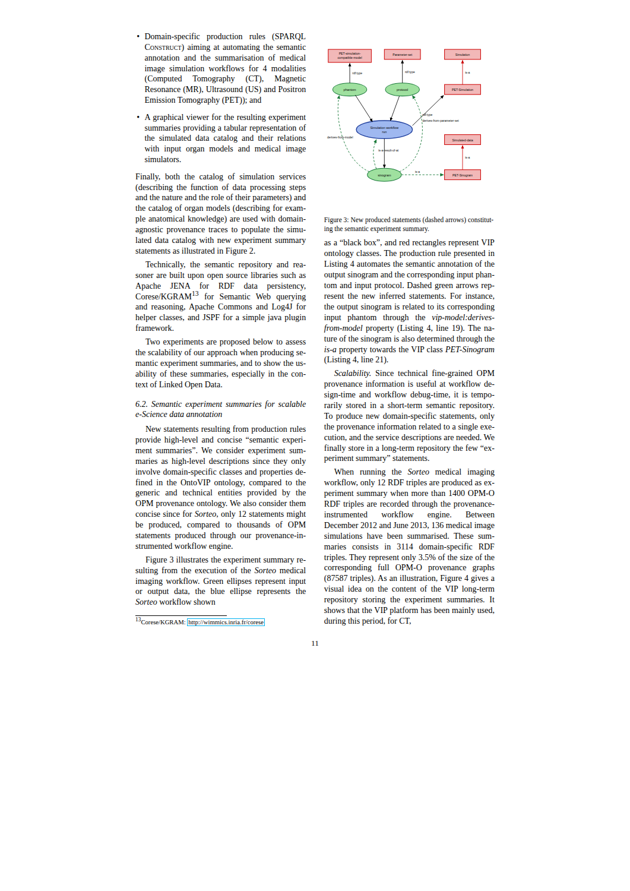Domain-specific production rules (SPARQL Construct) aiming at automating the semantic annotation and the summarisation of medical image simulation workflows for 4 modalities (Computed Tomography (CT), Magnetic Resonance (MR), Ultrasound (US) and Positron Emission Tomography (PET)); and
A graphical viewer for the resulting experiment summaries providing a tabular representation of the simulated data catalog and their relations with input organ models and medical image simulators.
Finally, both the catalog of simulation services (describing the function of data processing steps and the nature and the role of their parameters) and the catalog of organ models (describing for example anatomical knowledge) are used with domain-agnostic provenance traces to populate the simulated data catalog with new experiment summary statements as illustrated in Figure 2.
Technically, the semantic repository and reasoner are built upon open source libraries such as Apache JENA for RDF data persistency, Corese/KGRAM13 for Semantic Web querying and reasoning, Apache Commons and Log4J for helper classes, and JSPF for a simple java plugin framework.
Two experiments are proposed below to assess the scalability of our approach when producing semantic experiment summaries, and to show the usability of these summaries, especially in the context of Linked Open Data.
6.2. Semantic experiment summaries for scalable e-Science data annotation
New statements resulting from production rules provide high-level and concise “semantic experiment summaries”. We consider experiment summaries as high-level descriptions since they only involve domain-specific classes and properties defined in the OntoVIP ontology, compared to the generic and technical entities provided by the OPM provenance ontology. We also consider them concise since for Sorteo, only 12 statements might be produced, compared to thousands of OPM statements produced through our provenance-instrumented workflow engine.
Figure 3 illustrates the experiment summary resulting from the execution of the Sorteo medical imaging workflow. Green ellipses represent input or output data, the blue ellipse represents the Sorteo workflow shown
13Corese/KGRAM: http://wimmics.inria.fr/corese
PET-simulation- compatible-model Parameter-set Simulation PET-Simulation Simulated-data PET-Sinogram phantom protocol sinogram Simulation workflow run rdf:type rdf:type is-a is-a rdf:type derives-from-parameter-set derives-from-model is-a-result-of-at is-a
Figure 3: New produced statements (dashed arrows) constituting the semantic experiment summary.
as a “black box”, and red rectangles represent VIP ontology classes. The production rule presented in Listing 4 automates the semantic annotation of the output sinogram and the corresponding input phantom and input protocol. Dashed green arrows represent the new inferred statements. For instance, the output sinogram is related to its corresponding input phantom through the vip-model:derives-from-model property (Listing 4, line 19). The nature of the sinogram is also determined through the is-a property towards the VIP class PET-Sinogram (Listing 4, line 21).
Scalability. Since technical fine-grained OPM provenance information is useful at workflow design-time and workflow debug-time, it is temporarily stored in a short-term semantic repository. To produce new domain-specific statements, only the provenance information related to a single execution, and the service descriptions are needed. We finally store in a long-term repository the few “experiment summary” statements.
When running the Sorteo medical imaging workflow, only 12 RDF triples are produced as experiment summary when more than 1400 OPM-O RDF triples are recorded through the provenance-instrumented workflow engine. Between December 2012 and June 2013, 136 medical image simulations have been summarised. These summaries consists in 3114 domain-specific RDF triples. They represent only 3.5% of the size of the corresponding full OPM-O provenance graphs (87587 triples). As an illustration, Figure 4 gives a visual idea on the content of the VIP long-term repository storing the experiment summaries. It shows that the VIP platform has been mainly used, during this period, for CT,
11